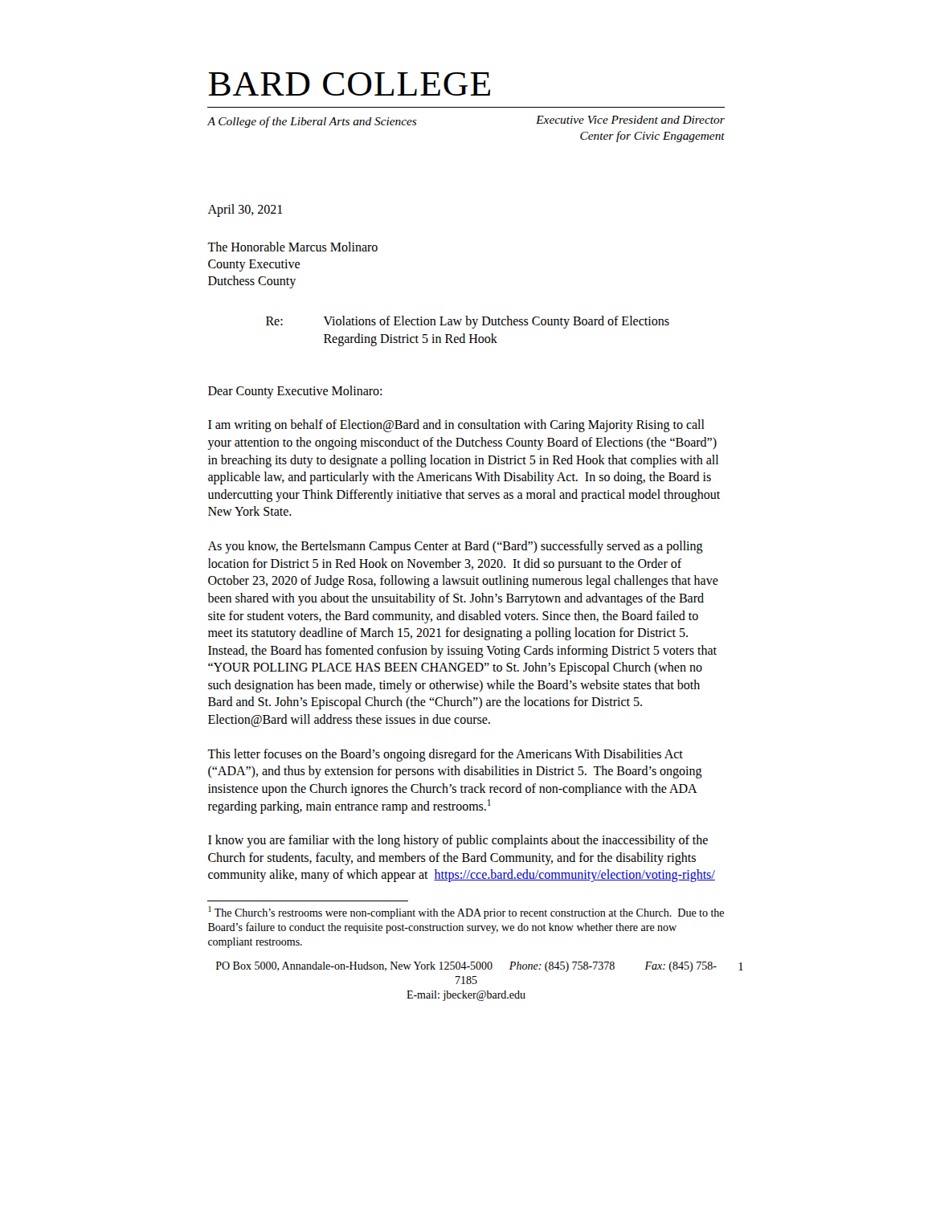BARD COLLEGE
A College of the Liberal Arts and Sciences
Executive Vice President and Director
Center for Civic Engagement
April 30, 2021
The Honorable Marcus Molinaro
County Executive
Dutchess County
Re:
Violations of Election Law by Dutchess County Board of Elections
Regarding District 5 in Red Hook
Dear County Executive Molinaro:
I am writing on behalf of Election@Bard and in consultation with Caring Majority Rising to call your attention to the ongoing misconduct of the Dutchess County Board of Elections (the “Board”) in breaching its duty to designate a polling location in District 5 in Red Hook that complies with all applicable law, and particularly with the Americans With Disability Act. In so doing, the Board is undercutting your Think Differently initiative that serves as a moral and practical model throughout New York State.
As you know, the Bertelsmann Campus Center at Bard (“Bard”) successfully served as a polling location for District 5 in Red Hook on November 3, 2020. It did so pursuant to the Order of October 23, 2020 of Judge Rosa, following a lawsuit outlining numerous legal challenges that have been shared with you about the unsuitability of St. John’s Barrytown and advantages of the Bard site for student voters, the Bard community, and disabled voters. Since then, the Board failed to meet its statutory deadline of March 15, 2021 for designating a polling location for District 5. Instead, the Board has fomented confusion by issuing Voting Cards informing District 5 voters that “YOUR POLLING PLACE HAS BEEN CHANGED” to St. John’s Episcopal Church (when no such designation has been made, timely or otherwise) while the Board’s website states that both Bard and St. John’s Episcopal Church (the “Church”) are the locations for District 5. Election@Bard will address these issues in due course.
This letter focuses on the Board’s ongoing disregard for the Americans With Disabilities Act (“ADA”), and thus by extension for persons with disabilities in District 5. The Board’s ongoing insistence upon the Church ignores the Church’s track record of non-compliance with the ADA regarding parking, main entrance ramp and restrooms.1
I know you are familiar with the long history of public complaints about the inaccessibility of the Church for students, faculty, and members of the Bard Community, and for the disability rights community alike, many of which appear at https://cce.bard.edu/community/election/voting-rights/
1 The Church’s restrooms were non-compliant with the ADA prior to recent construction at the Church. Due to the Board’s failure to conduct the requisite post-construction survey, we do not know whether there are now compliant restrooms.
PO Box 5000, Annandale-on-Hudson, New York 12504-5000 Phone: (845) 758-7378 Fax: (845) 758-7185
E-mail: jbecker@bard.edu
1